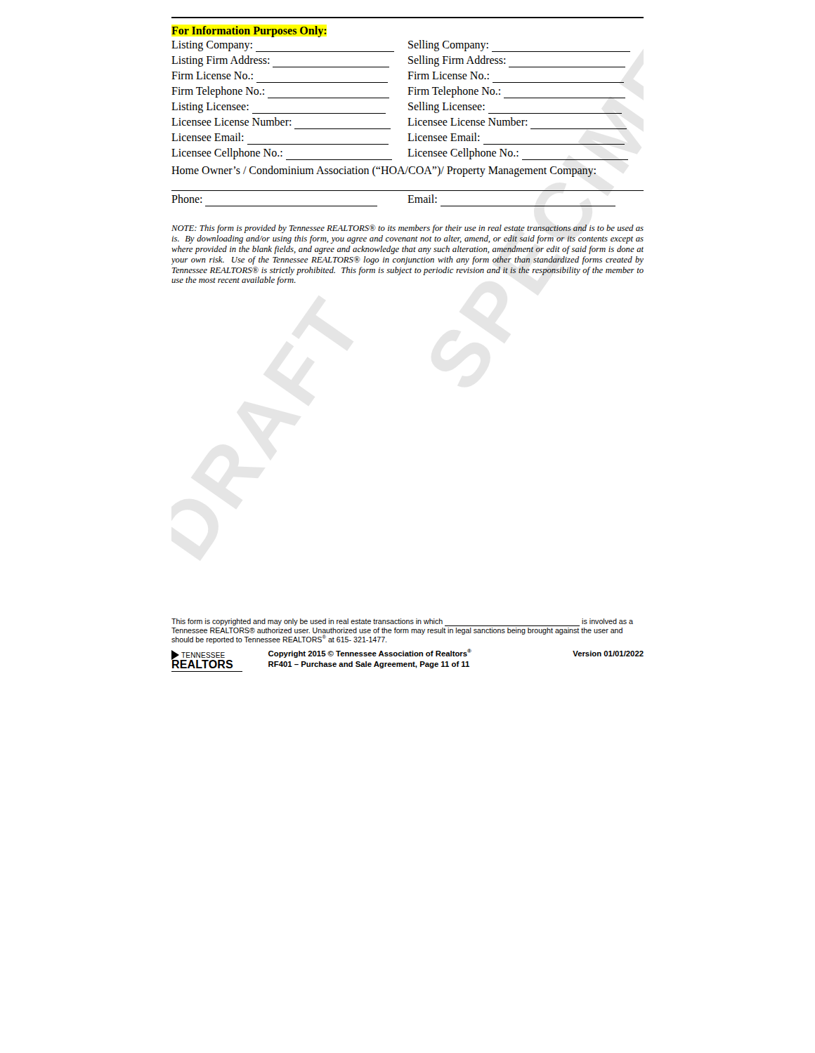DRAFT SPECIMEN
For Information Purposes Only:
| Listing Company: | Selling Company: |
| Listing Firm Address: | Selling Firm Address: |
| Firm License No.: | Firm License No.: |
| Firm Telephone No.: | Firm Telephone No.: |
| Listing Licensee: | Selling Licensee: |
| Licensee License Number: | Licensee License Number: |
| Licensee Email: | Licensee Email: |
| Licensee Cellphone No.: | Licensee Cellphone No.: |
Home Owner’s / Condominium Association (“HOA/COA”)/ Property Management Company:
| Phone: | Email: |
NOTE: This form is provided by Tennessee REALTORS® to its members for their use in real estate transactions and is to be used as is. By downloading and/or using this form, you agree and covenant not to alter, amend, or edit said form or its contents except as where provided in the blank fields, and agree and acknowledge that any such alteration, amendment or edit of said form is done at your own risk. Use of the Tennessee REALTORS® logo in conjunction with any form other than standardized forms created by Tennessee REALTORS® is strictly prohibited. This form is subject to periodic revision and it is the responsibility of the member to use the most recent available form.
This form is copyrighted and may only be used in real estate transactions in which is involved as a Tennessee REALTORS® authorized user. Unauthorized use of the form may result in legal sanctions being brought against the user and should be reported to Tennessee REALTORS® at 615- 321-1477.
TENNESSEE
REALTORS
Copyright 2015 © Tennessee Association of Realtors®
RF401 – Purchase and Sale Agreement, Page 11 of 11
Version 01/01/2022